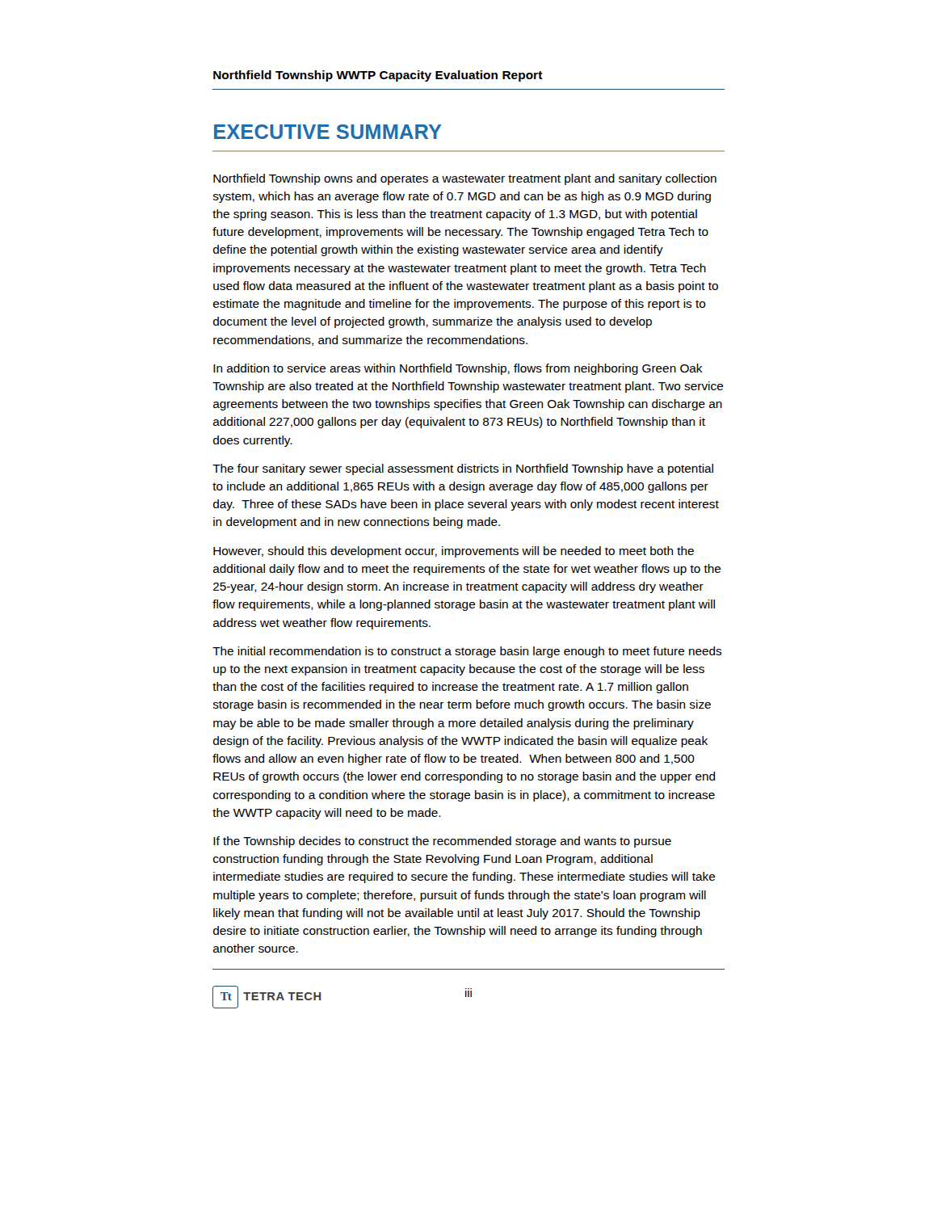Northfield Township WWTP Capacity Evaluation Report
EXECUTIVE SUMMARY
Northfield Township owns and operates a wastewater treatment plant and sanitary collection system, which has an average flow rate of 0.7 MGD and can be as high as 0.9 MGD during the spring season. This is less than the treatment capacity of 1.3 MGD, but with potential future development, improvements will be necessary. The Township engaged Tetra Tech to define the potential growth within the existing wastewater service area and identify improvements necessary at the wastewater treatment plant to meet the growth. Tetra Tech used flow data measured at the influent of the wastewater treatment plant as a basis point to estimate the magnitude and timeline for the improvements. The purpose of this report is to document the level of projected growth, summarize the analysis used to develop recommendations, and summarize the recommendations.
In addition to service areas within Northfield Township, flows from neighboring Green Oak Township are also treated at the Northfield Township wastewater treatment plant. Two service agreements between the two townships specifies that Green Oak Township can discharge an additional 227,000 gallons per day (equivalent to 873 REUs) to Northfield Township than it does currently.
The four sanitary sewer special assessment districts in Northfield Township have a potential to include an additional 1,865 REUs with a design average day flow of 485,000 gallons per day. Three of these SADs have been in place several years with only modest recent interest in development and in new connections being made.
However, should this development occur, improvements will be needed to meet both the additional daily flow and to meet the requirements of the state for wet weather flows up to the 25-year, 24-hour design storm. An increase in treatment capacity will address dry weather flow requirements, while a long-planned storage basin at the wastewater treatment plant will address wet weather flow requirements.
The initial recommendation is to construct a storage basin large enough to meet future needs up to the next expansion in treatment capacity because the cost of the storage will be less than the cost of the facilities required to increase the treatment rate. A 1.7 million gallon storage basin is recommended in the near term before much growth occurs. The basin size may be able to be made smaller through a more detailed analysis during the preliminary design of the facility. Previous analysis of the WWTP indicated the basin will equalize peak flows and allow an even higher rate of flow to be treated. When between 800 and 1,500 REUs of growth occurs (the lower end corresponding to no storage basin and the upper end corresponding to a condition where the storage basin is in place), a commitment to increase the WWTP capacity will need to be made.
If the Township decides to construct the recommended storage and wants to pursue construction funding through the State Revolving Fund Loan Program, additional intermediate studies are required to secure the funding. These intermediate studies will take multiple years to complete; therefore, pursuit of funds through the state's loan program will likely mean that funding will not be available until at least July 2017. Should the Township desire to initiate construction earlier, the Township will need to arrange its funding through another source.
Tt
TETRA TECH
iii